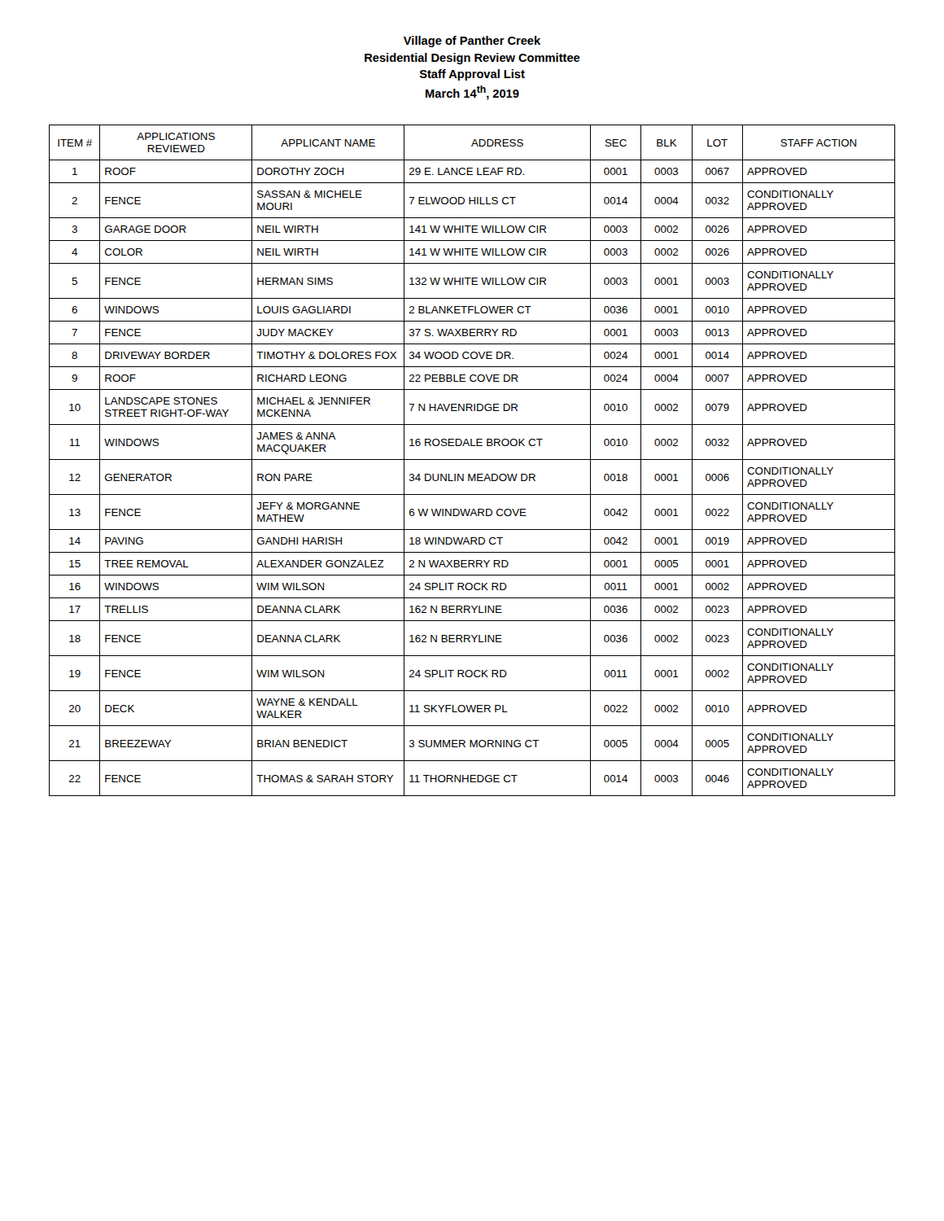Village of Panther Creek
Residential Design Review Committee
Staff Approval List
March 14th, 2019
| ITEM # | APPLICATIONS REVIEWED | APPLICANT NAME | ADDRESS | SEC | BLK | LOT | STAFF ACTION |
| --- | --- | --- | --- | --- | --- | --- | --- |
| 1 | ROOF | DOROTHY ZOCH | 29 E. LANCE LEAF RD. | 0001 | 0003 | 0067 | APPROVED |
| 2 | FENCE | SASSAN & MICHELE MOURI | 7 ELWOOD HILLS CT | 0014 | 0004 | 0032 | CONDITIONALLY APPROVED |
| 3 | GARAGE DOOR | NEIL WIRTH | 141 W WHITE WILLOW CIR | 0003 | 0002 | 0026 | APPROVED |
| 4 | COLOR | NEIL WIRTH | 141 W WHITE WILLOW CIR | 0003 | 0002 | 0026 | APPROVED |
| 5 | FENCE | HERMAN SIMS | 132 W WHITE WILLOW CIR | 0003 | 0001 | 0003 | CONDITIONALLY APPROVED |
| 6 | WINDOWS | LOUIS GAGLIARDI | 2 BLANKETFLOWER CT | 0036 | 0001 | 0010 | APPROVED |
| 7 | FENCE | JUDY MACKEY | 37 S. WAXBERRY RD | 0001 | 0003 | 0013 | APPROVED |
| 8 | DRIVEWAY BORDER | TIMOTHY & DOLORES FOX | 34 WOOD COVE DR. | 0024 | 0001 | 0014 | APPROVED |
| 9 | ROOF | RICHARD LEONG | 22 PEBBLE COVE DR | 0024 | 0004 | 0007 | APPROVED |
| 10 | LANDSCAPE STONES STREET RIGHT-OF-WAY | MICHAEL & JENNIFER MCKENNA | 7 N HAVENRIDGE DR | 0010 | 0002 | 0079 | APPROVED |
| 11 | WINDOWS | JAMES & ANNA MACQUAKER | 16 ROSEDALE BROOK CT | 0010 | 0002 | 0032 | APPROVED |
| 12 | GENERATOR | RON PARE | 34 DUNLIN MEADOW DR | 0018 | 0001 | 0006 | CONDITIONALLY APPROVED |
| 13 | FENCE | JEFY & MORGANNE MATHEW | 6 W WINDWARD COVE | 0042 | 0001 | 0022 | CONDITIONALLY APPROVED |
| 14 | PAVING | GANDHI HARISH | 18 WINDWARD CT | 0042 | 0001 | 0019 | APPROVED |
| 15 | TREE REMOVAL | ALEXANDER GONZALEZ | 2 N WAXBERRY RD | 0001 | 0005 | 0001 | APPROVED |
| 16 | WINDOWS | WIM WILSON | 24 SPLIT ROCK RD | 0011 | 0001 | 0002 | APPROVED |
| 17 | TRELLIS | DEANNA CLARK | 162 N BERRYLINE | 0036 | 0002 | 0023 | APPROVED |
| 18 | FENCE | DEANNA CLARK | 162 N BERRYLINE | 0036 | 0002 | 0023 | CONDITIONALLY APPROVED |
| 19 | FENCE | WIM WILSON | 24 SPLIT ROCK RD | 0011 | 0001 | 0002 | CONDITIONALLY APPROVED |
| 20 | DECK | WAYNE & KENDALL WALKER | 11 SKYFLOWER PL | 0022 | 0002 | 0010 | APPROVED |
| 21 | BREEZEWAY | BRIAN BENEDICT | 3 SUMMER MORNING CT | 0005 | 0004 | 0005 | CONDITIONALLY APPROVED |
| 22 | FENCE | THOMAS & SARAH STORY | 11 THORNHEDGE CT | 0014 | 0003 | 0046 | CONDITIONALLY APPROVED |